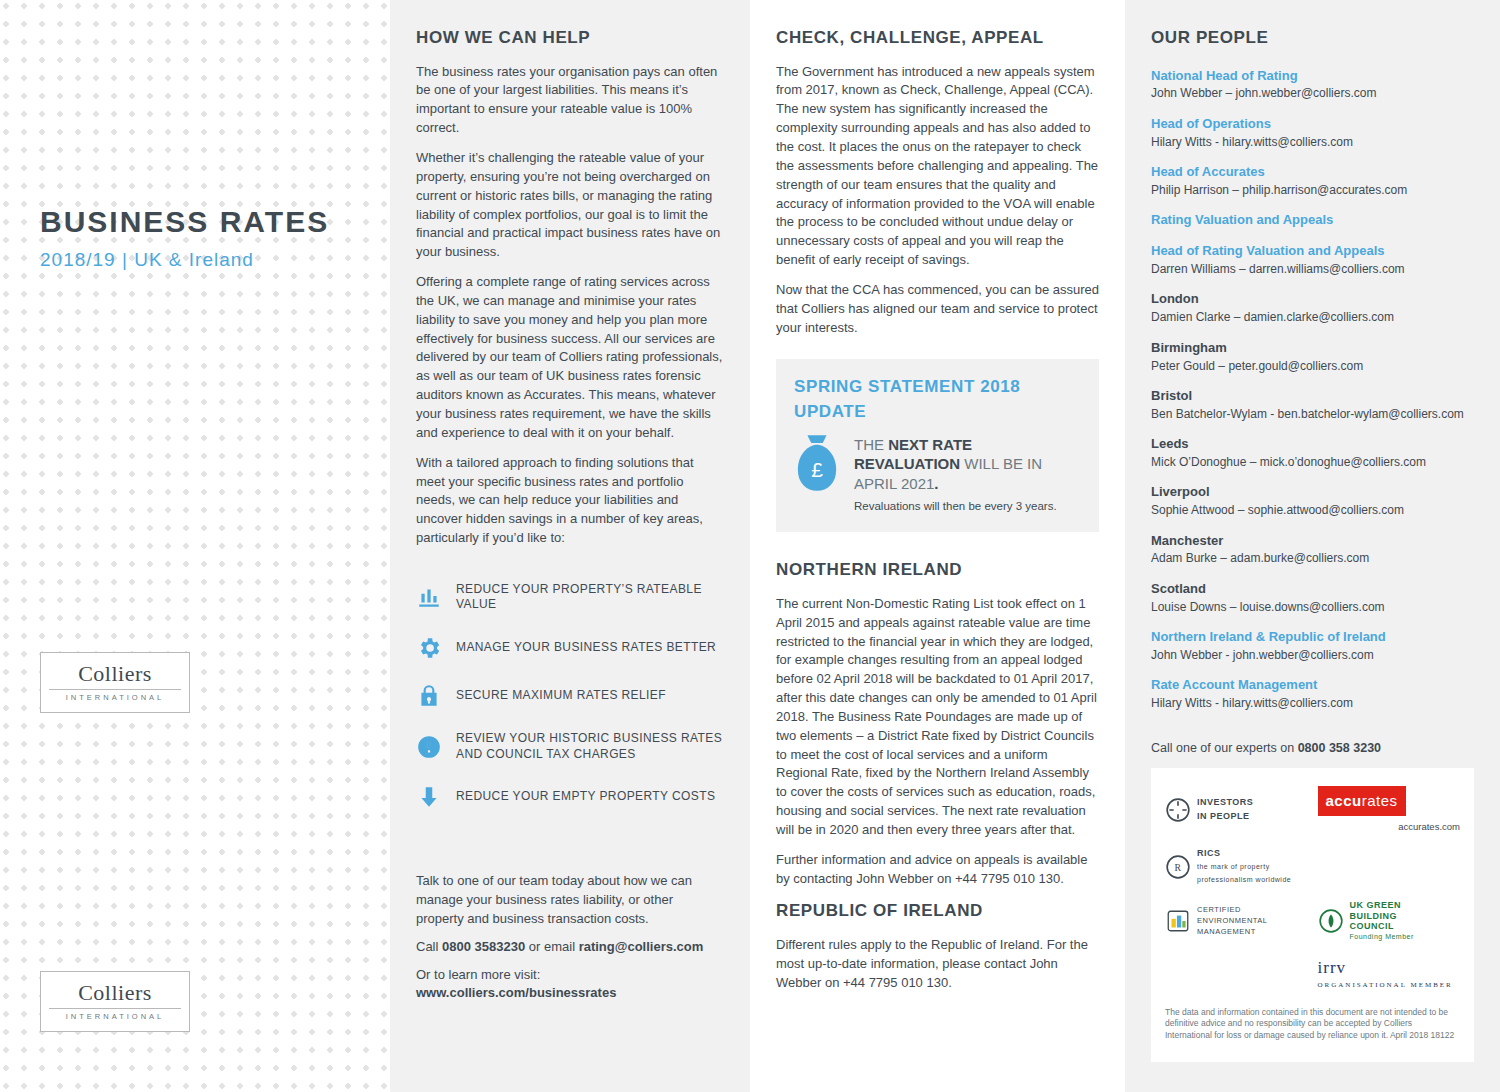Business Rates
2018/19 | UK & Ireland
Colliers
INTERNATIONAL
Colliers
INTERNATIONAL
How we can help
The business rates your organisation pays can often be one of your largest liabilities. This means it’s important to ensure your rateable value is 100% correct.
Whether it’s challenging the rateable value of your property, ensuring you’re not being overcharged on current or historic rates bills, or managing the rating liability of complex portfolios, our goal is to limit the financial and practical impact business rates have on your business.
Offering a complete range of rating services across the UK, we can manage and minimise your rates liability to save you money and help you plan more effectively for business success. All our services are delivered by our team of Colliers rating professionals, as well as our team of UK business rates forensic auditors known as Accurates. This means, whatever your business rates requirement, we have the skills and experience to deal with it on your behalf.
With a tailored approach to finding solutions that meet your specific business rates and portfolio needs, we can help reduce your liabilities and uncover hidden savings in a number of key areas, particularly if you’d like to:
Reduce your property’s rateable value
Manage your business rates better
Secure maximum rates relief
Review your historic business rates and council tax charges
Reduce your empty property costs
Talk to one of our team today about how we can manage your business rates liability, or other property and business transaction costs.
Call 0800 3583230 or email rating@colliers.com
Or to learn more visit:
www.colliers.com/businessrates
Check, Challenge, Appeal
The Government has introduced a new appeals system from 2017, known as Check, Challenge, Appeal (CCA). The new system has significantly increased the complexity surrounding appeals and has also added to the cost. It places the onus on the ratepayer to check the assessments before challenging and appealing. The strength of our team ensures that the quality and accuracy of information provided to the VOA will enable the process to be concluded without undue delay or unnecessary costs of appeal and you will reap the benefit of early receipt of savings.
Now that the CCA has commenced, you can be assured that Colliers has aligned our team and service to protect your interests.
Spring Statement 2018 Update
£
The next rate revaluation will be in April 2021.
Revaluations will then be every 3 years.
Northern Ireland
The current Non-Domestic Rating List took effect on 1 April 2015 and appeals against rateable value are time restricted to the financial year in which they are lodged, for example changes resulting from an appeal lodged before 02 April 2018 will be backdated to 01 April 2017, after this date changes can only be amended to 01 April 2018. The Business Rate Poundages are made up of two elements – a District Rate fixed by District Councils to meet the cost of local services and a uniform Regional Rate, fixed by the Northern Ireland Assembly to cover the costs of services such as education, roads, housing and social services. The next rate revaluation will be in 2020 and then every three years after that.
Further information and advice on appeals is available by contacting John Webber on +44 7795 010 130.
Republic of Ireland
Different rules apply to the Republic of Ireland. For the most up-to-date information, please contact John Webber on +44 7795 010 130.
Our People
National Head of Rating
John Webber – john.webber@colliers.com
Head of Operations
Hilary Witts - hilary.witts@colliers.com
Head of Accurates
Philip Harrison – philip.harrison@accurates.com
Rating Valuation and Appeals
Head of Rating Valuation and Appeals
Darren Williams – darren.williams@colliers.com
London
Damien Clarke – damien.clarke@colliers.com
Birmingham
Peter Gould – peter.gould@colliers.com
Bristol
Ben Batchelor-Wylam - ben.batchelor-wylam@colliers.com
Leeds
Mick O’Donoghue – mick.o’donoghue@colliers.com
Liverpool
Sophie Attwood – sophie.attwood@colliers.com
Manchester
Adam Burke – adam.burke@colliers.com
Scotland
Louise Downs – louise.downs@colliers.com
Northern Ireland & Republic of Ireland
John Webber - john.webber@colliers.com
Rate Account Management
Hilary Witts - hilary.witts@colliers.com
Call one of our experts on 0800 358 3230
INVESTORS
IN PEOPLE
accurates
accurates.com
R RICS
the mark of property professionalism worldwide
CERTIFIED
ENVIRONMENTAL
MANAGEMENT
UK GREEN
BUILDING
COUNCIL
Founding Member
irrvORGANISATIONAL MEMBER
The data and information contained in this document are not intended to be definitive advice and no responsibility can be accepted by Colliers International for loss or damage caused by reliance upon it. April 2018 18122